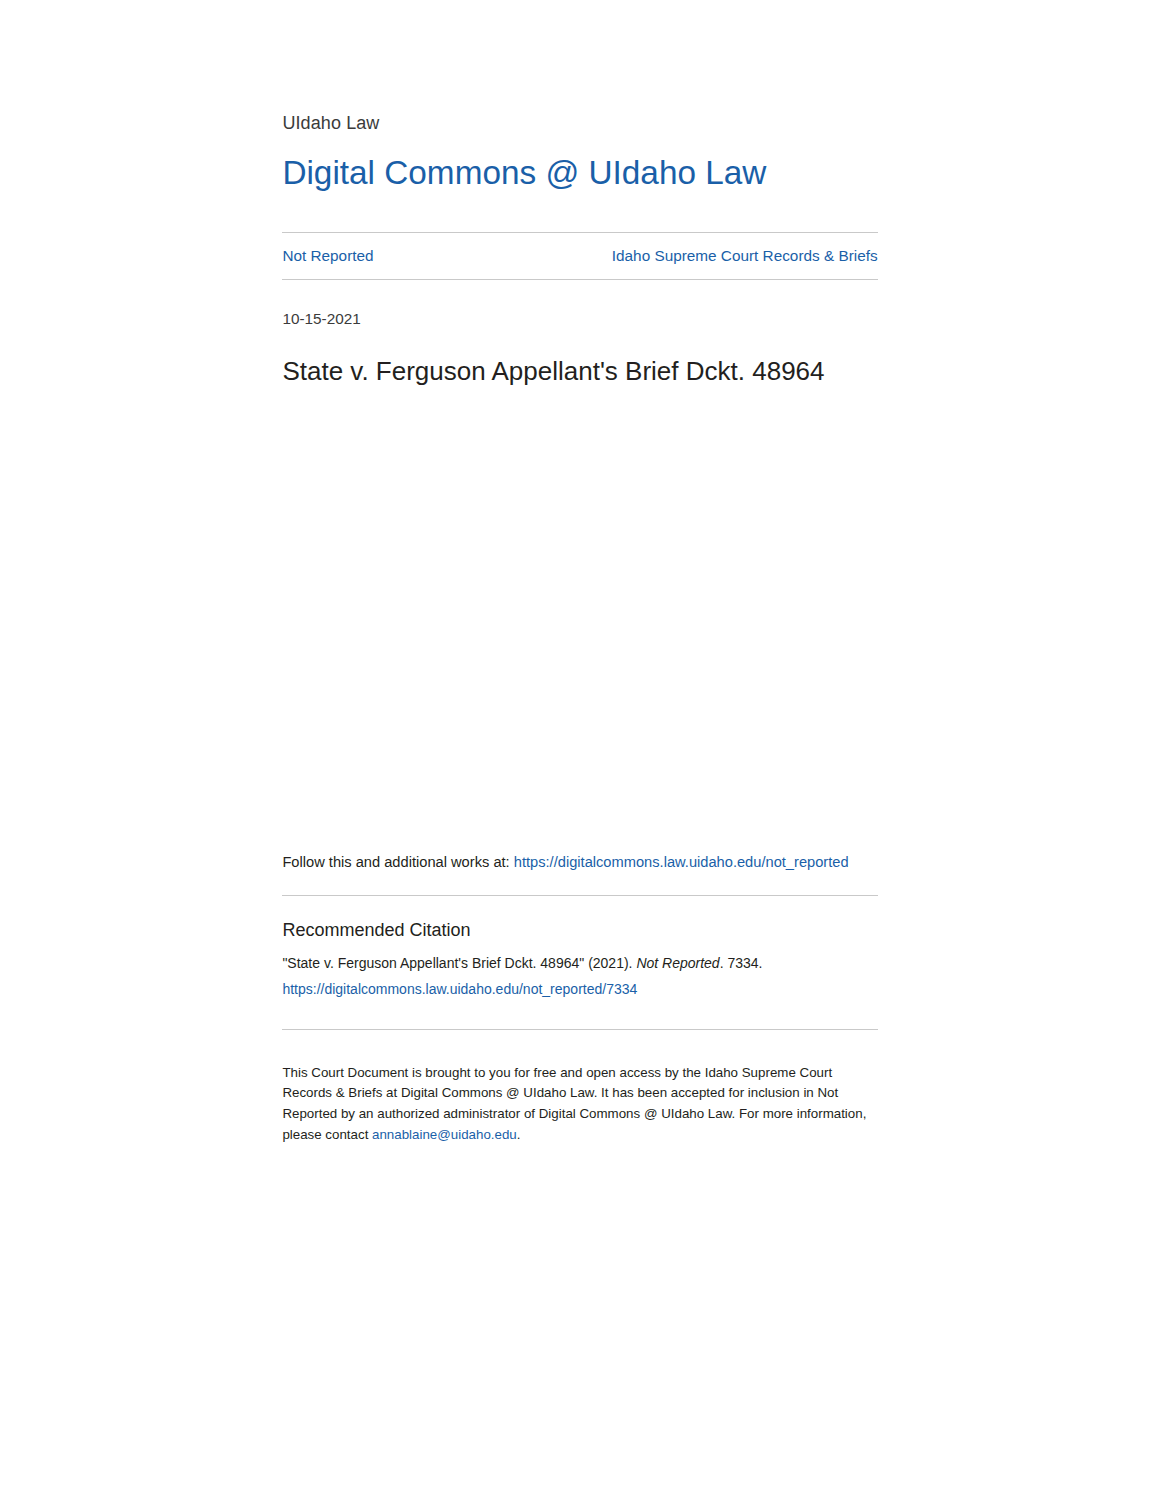UIdaho Law
Digital Commons @ UIdaho Law
Not Reported
Idaho Supreme Court Records & Briefs
10-15-2021
State v. Ferguson Appellant's Brief Dckt. 48964
Follow this and additional works at: https://digitalcommons.law.uidaho.edu/not_reported
Recommended Citation
"State v. Ferguson Appellant's Brief Dckt. 48964" (2021). Not Reported. 7334.
https://digitalcommons.law.uidaho.edu/not_reported/7334
This Court Document is brought to you for free and open access by the Idaho Supreme Court Records & Briefs at Digital Commons @ UIdaho Law. It has been accepted for inclusion in Not Reported by an authorized administrator of Digital Commons @ UIdaho Law. For more information, please contact annablaine@uidaho.edu.